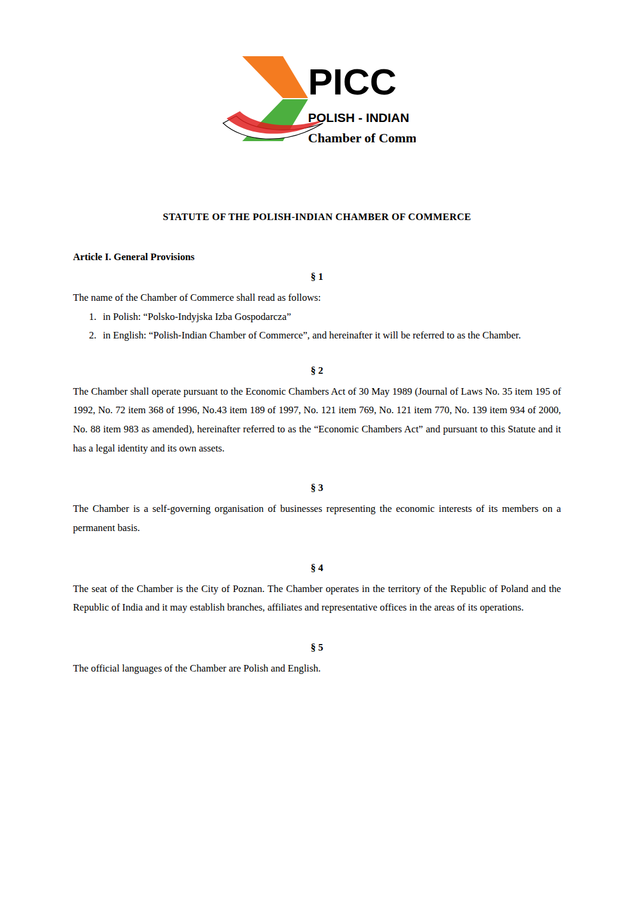PICC POLISH - INDIAN Chamber of Commerce
STATUTE OF THE POLISH-INDIAN CHAMBER OF COMMERCE
Article I. General Provisions
§ 1
The name of the Chamber of Commerce shall read as follows:
in Polish: “Polsko-Indyjska Izba Gospodarcza”
in English: “Polish-Indian Chamber of Commerce”, and hereinafter it will be referred to as the Chamber.
§ 2
The Chamber shall operate pursuant to the Economic Chambers Act of 30 May 1989 (Journal of Laws No. 35 item 195 of 1992, No. 72 item 368 of 1996, No.43 item 189 of 1997, No. 121 item 769, No. 121 item 770, No. 139 item 934 of 2000, No. 88 item 983 as amended), hereinafter referred to as the “Economic Chambers Act” and pursuant to this Statute and it has a legal identity and its own assets.
§ 3
The Chamber is a self-governing organisation of businesses representing the economic interests of its members on a permanent basis.
§ 4
The seat of the Chamber is the City of Poznan. The Chamber operates in the territory of the Republic of Poland and the Republic of India and it may establish branches, affiliates and representative offices in the areas of its operations.
§ 5
The official languages of the Chamber are Polish and English.